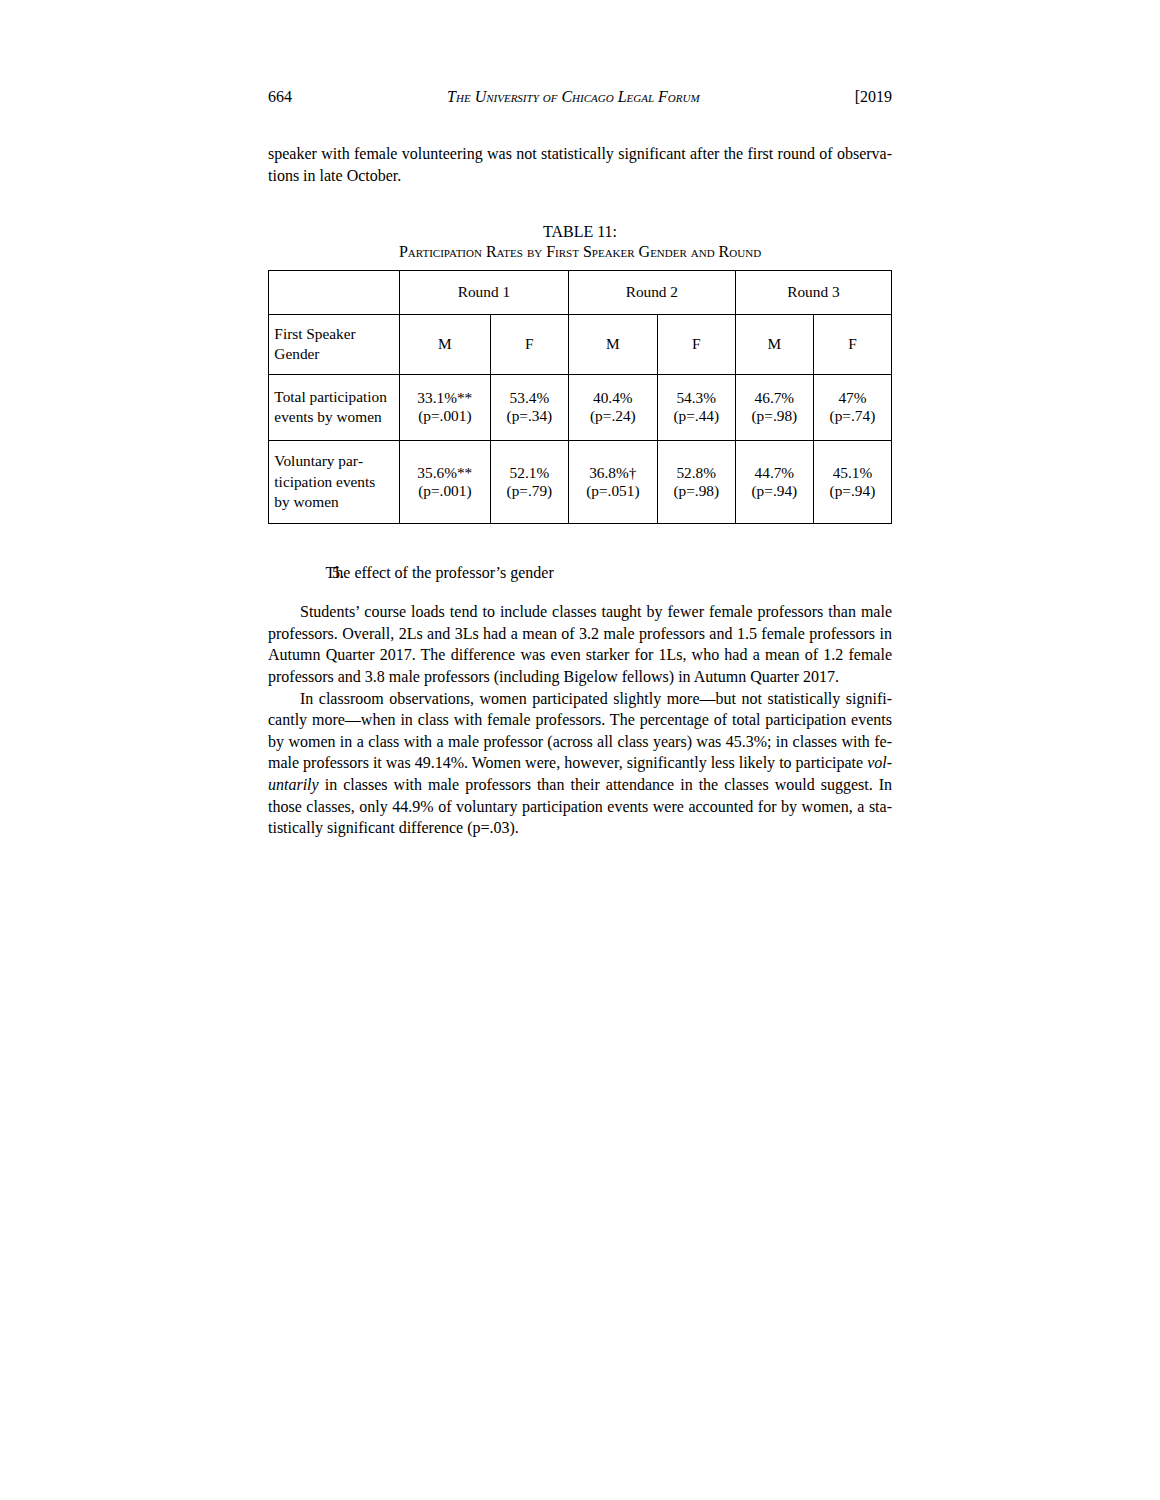664 The University of Chicago Legal Forum [2019
speaker with female volunteering was not statistically significant after the first round of observations in late October.
TABLE 11: Participation Rates by First Speaker Gender and Round
| | Round 1 | Round 2 | Round 3 |
| First Speaker Gender | M | F | M | F | M | F |
| Total partici­pation events by women | 33.1%** (p=.001) | 53.4% (p=.34) | 40.4% (p=.24) | 54.3% (p=.44) | 46.7% (p=.98) | 47% (p=.74) |
| Voluntary par­ticipation events by women | 35.6%** (p=.001) | 52.1% (p=.79) | 36.8%† (p=.051) | 52.8% (p=.98) | 44.7% (p=.94) | 45.1% (p=.94) |
5. The effect of the professor’s gender
Students’ course loads tend to include classes taught by fewer fe­male professors than male professors. Overall, 2Ls and 3Ls had a mean of 3.2 male professors and 1.5 female professors in Autumn Quarter 2017. The difference was even starker for 1Ls, who had a mean of 1.2 female professors and 3.8 male professors (including Bigelow fellows) in Autumn Quarter 2017.
In classroom observations, women participated slightly more—but not statistically significantly more—when in class with female profes­sors. The percentage of total participation events by women in a class with a male professor (across all class years) was 45.3%; in classes with female professors it was 49.14%. Women were, however, significantly less likely to participate voluntarily in classes with male professors than their attendance in the classes would suggest. In those classes, only 44.9% of voluntary participation events were accounted for by women, a statistically significant difference (p=.03).